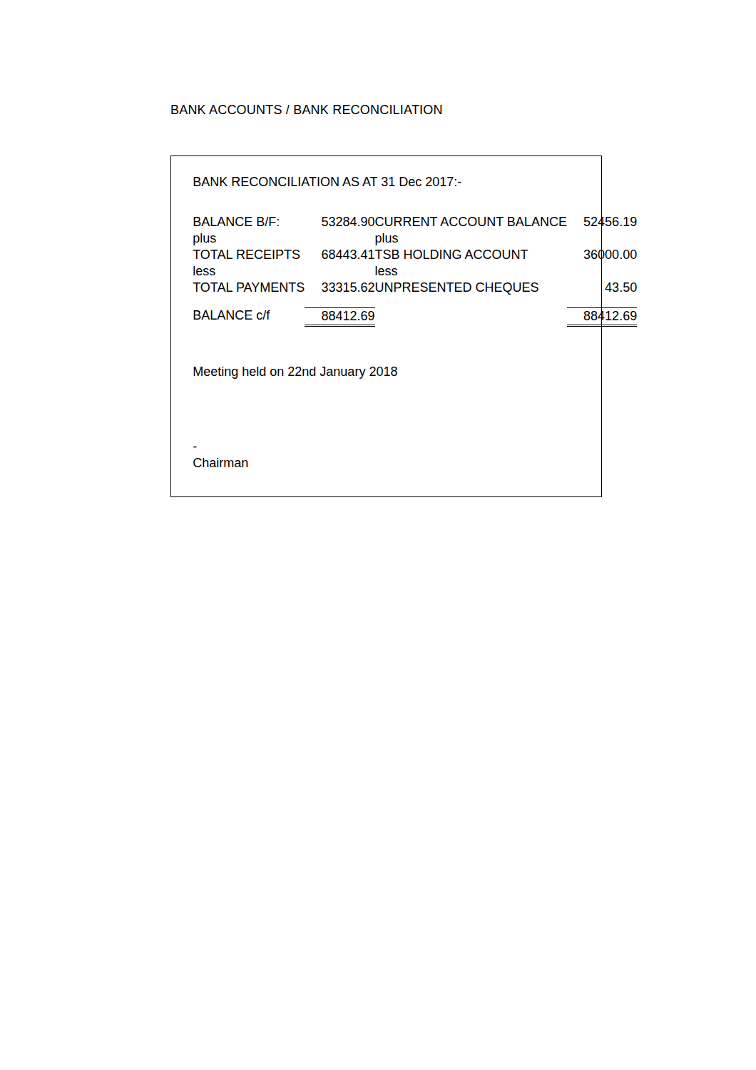BANK ACCOUNTS / BANK RECONCILIATION
BANK RECONCILIATION AS AT 31 Dec 2017:-
| BALANCE B/F: | 53284.90 | CURRENT ACCOUNT BALANCE | 52456.19 |
| plus | | plus | |
| TOTAL RECEIPTS | 68443.41 | TSB HOLDING ACCOUNT | 36000.00 |
| less | | less | |
| TOTAL PAYMENTS | 33315.62 | UNPRESENTED CHEQUES | 43.50 |
| BALANCE c/f | 88412.69 | | 88412.69 |
Meeting held on 22nd January 2018
- Chairman